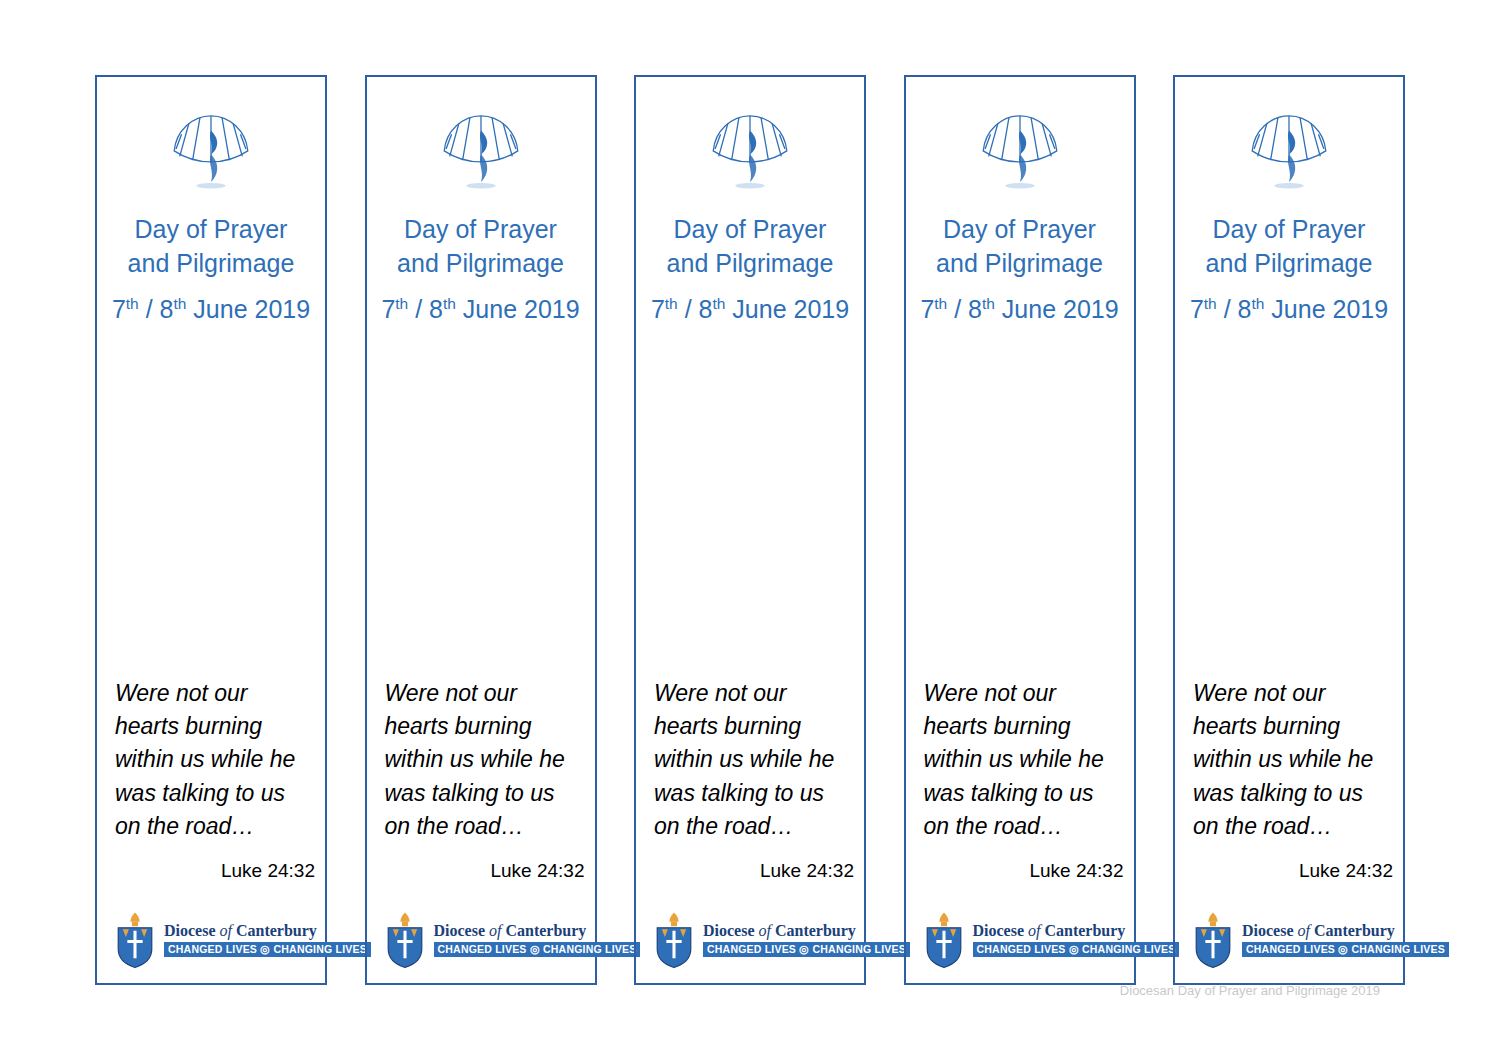Diocesan Day of Prayer and Pilgrimage 2019
Day of Prayer
and Pilgrimage
7th / 8th June 2019
Were not our hearts burning within us while he was talking to us on the road…
Luke 24:32
Diocese of Canterbury
CHANGED LIVES ◎ CHANGING LIVES
Day of Prayer
and Pilgrimage
7th / 8th June 2019
Were not our hearts burning within us while he was talking to us on the road…
Luke 24:32
Diocese of Canterbury
CHANGED LIVES ◎ CHANGING LIVES
Day of Prayer
and Pilgrimage
7th / 8th June 2019
Were not our hearts burning within us while he was talking to us on the road…
Luke 24:32
Diocese of Canterbury
CHANGED LIVES ◎ CHANGING LIVES
Day of Prayer
and Pilgrimage
7th / 8th June 2019
Were not our hearts burning within us while he was talking to us on the road…
Luke 24:32
Diocese of Canterbury
CHANGED LIVES ◎ CHANGING LIVES
Day of Prayer
and Pilgrimage
7th / 8th June 2019
Were not our hearts burning within us while he was talking to us on the road…
Luke 24:32
Diocese of Canterbury
CHANGED LIVES ◎ CHANGING LIVES